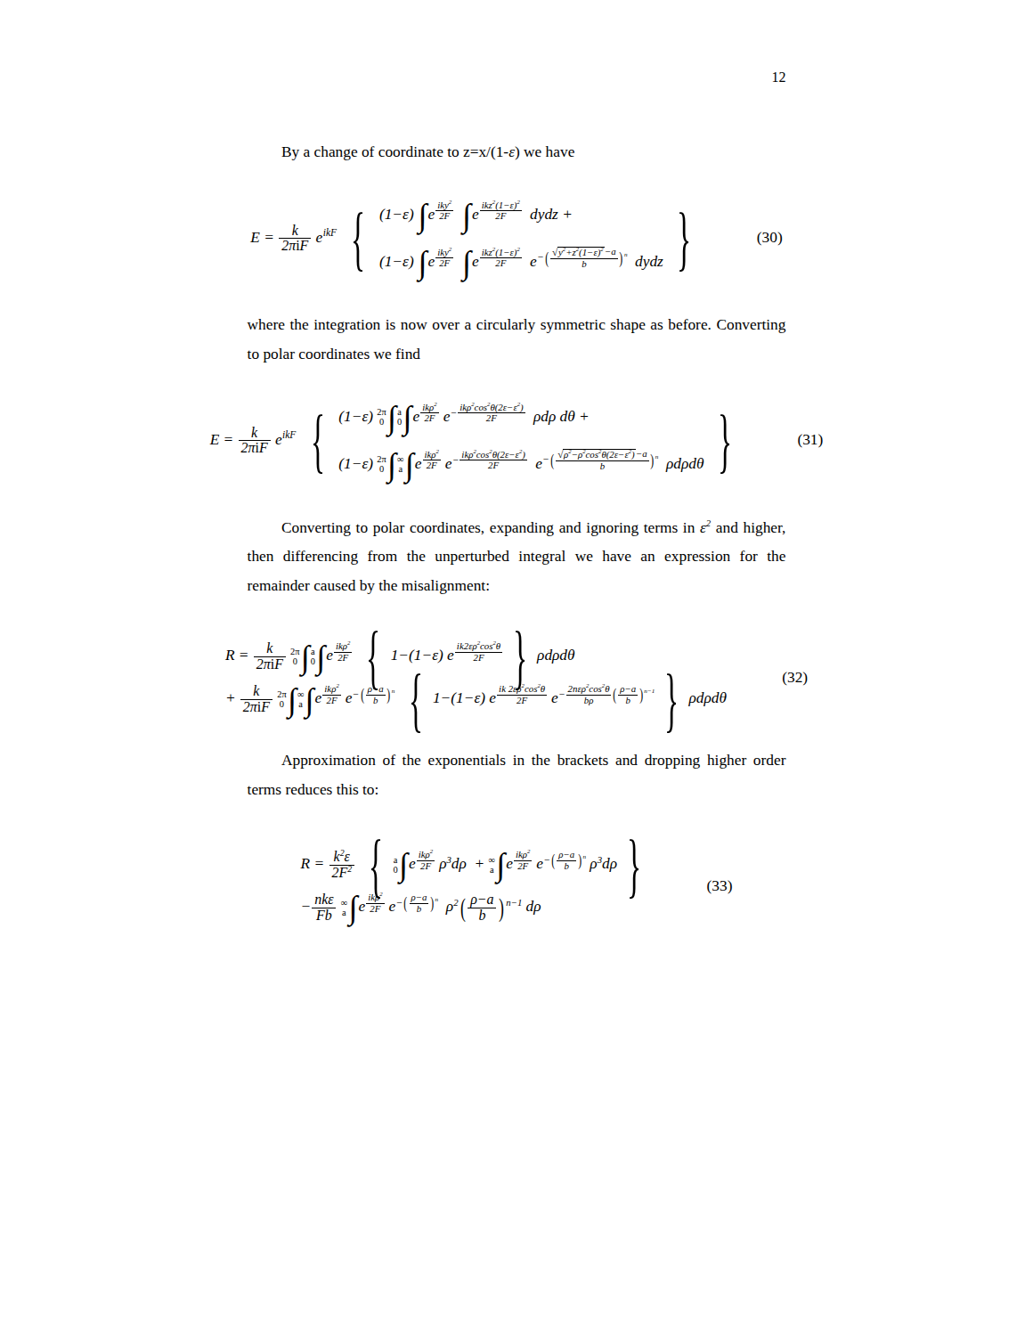12
By a change of coordinate to z=x/(1-ε) we have
E = k 2πi F eikF {
(1−ε) ∫eiky22F ∫eikz2(1−ε)22F dydz +
(1−ε) ∫eiky22F ∫eikz2(1−ε)22F e−(√y2+z2(1−ε)2−a b)n dydz
}
(30)
where the integration is now over a circularly symmetric shape as before. Converting to polar coordinates we find
E = k 2πi F eikF {
(1−ε) 2π 0∫a 0∫eikρ22F e−ikρ2cos2θ(2ε−ε2) 2F ρdρ dθ +
(1−ε) 2π 0∫∞a∫eikρ22F e−ikρ2cos2θ(2ε−ε2) 2F e−(√ρ2−ρ2cos2θ(2ε−ε2)−a b)n ρdρdθ
}
(31)
Converting to polar coordinates, expanding and ignoring terms in ε2 and higher, then differencing from the unperturbed integral we have an expression for the remainder caused by the misalignment:
R = k 2πi F 2π 0∫a 0∫eikρ22F {1−(1−ε) eik2ερ2cos2θ 2F}ρdρdθ
+ k 2πi F 2π 0∫∞a∫eikρ22F e−(ρ−a b)n {1−(1−ε) eik 2ερ2cos2θ 2F e−2nερ2cos2θ bρ(ρ−a b)n−1}ρdρdθ
(32)
Approximation of the exponentials in the brackets and dropping higher order terms reduces this to:
R = k2ε 2F2 {a 0∫eikρ22F ρ3dρ + ∞a∫eikρ22F e−(ρ−a b)n ρ3dρ}
−nkε Fb ∞a∫eikρ22F e−(ρ−a b)n ρ2(ρ−a b)n−1 dρ
(33)